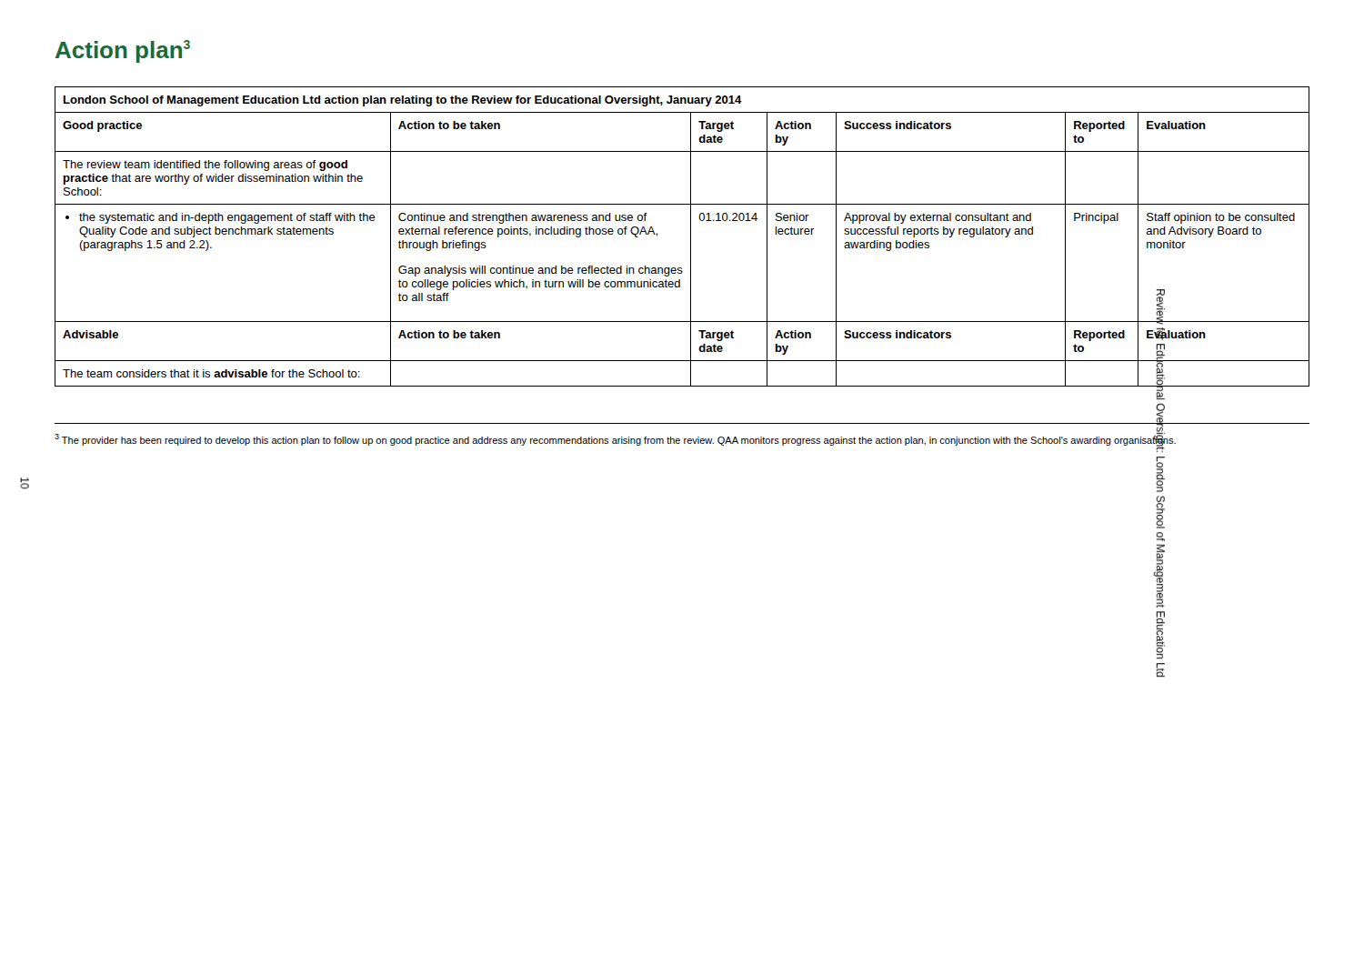Action plan3
| London School of Management Education Ltd action plan relating to the Review for Educational Oversight, January 2014 |
| Good practice | Action to be taken | Target date | Action by | Success indicators | Reported to | Evaluation |
| The review team identified the following areas of good practice that are worthy of wider dissemination within the School: | | | | | | |
| the systematic and in-depth engagement of staff with the Quality Code and subject benchmark statements (paragraphs 1.5 and 2.2). | Continue and strengthen awareness and use of external reference points, including those of QAA, through briefings Gap analysis will continue and be reflected in changes to college policies which, in turn will be communicated to all staff | 01.10.2014 | Senior lecturer | Approval by external consultant and successful reports by regulatory and awarding bodies | Principal | Staff opinion to be consulted and Advisory Board to monitor |
| Advisable | Action to be taken | Target date | Action by | Success indicators | Reported to | Evaluation |
| The team considers that it is advisable for the School to: | | | | | | |
3 The provider has been required to develop this action plan to follow up on good practice and address any recommendations arising from the review. QAA monitors progress against the action plan, in conjunction with the School's awarding organisations.
10
Review for Educational Oversight: London School of Management Education Ltd